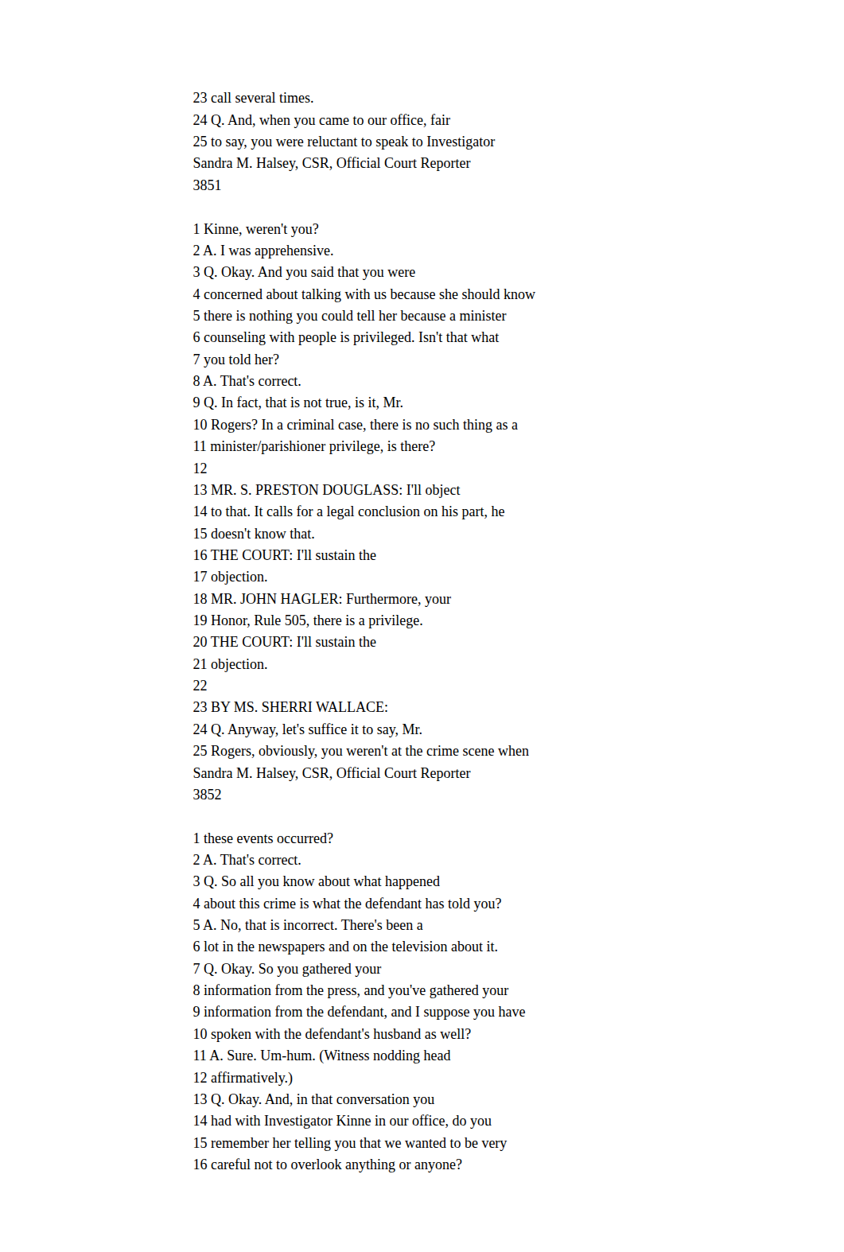23 call several times.
24 Q. And, when you came to our office, fair
25 to say, you were reluctant to speak to Investigator
Sandra M. Halsey, CSR, Official Court Reporter
3851
1 Kinne, weren't you?
2 A. I was apprehensive.
3 Q. Okay. And you said that you were
4 concerned about talking with us because she should know
5 there is nothing you could tell her because a minister
6 counseling with people is privileged. Isn't that what
7 you told her?
8 A. That's correct.
9 Q. In fact, that is not true, is it, Mr.
10 Rogers? In a criminal case, there is no such thing as a
11 minister/parishioner privilege, is there?
12
13 MR. S. PRESTON DOUGLASS: I'll object
14 to that. It calls for a legal conclusion on his part, he
15 doesn't know that.
16 THE COURT: I'll sustain the
17 objection.
18 MR. JOHN HAGLER: Furthermore, your
19 Honor, Rule 505, there is a privilege.
20 THE COURT: I'll sustain the
21 objection.
22
23 BY MS. SHERRI WALLACE:
24 Q. Anyway, let's suffice it to say, Mr.
25 Rogers, obviously, you weren't at the crime scene when
Sandra M. Halsey, CSR, Official Court Reporter
3852
1 these events occurred?
2 A. That's correct.
3 Q. So all you know about what happened
4 about this crime is what the defendant has told you?
5 A. No, that is incorrect. There's been a
6 lot in the newspapers and on the television about it.
7 Q. Okay. So you gathered your
8 information from the press, and you've gathered your
9 information from the defendant, and I suppose you have
10 spoken with the defendant's husband as well?
11 A. Sure. Um-hum. (Witness nodding head
12 affirmatively.)
13 Q. Okay. And, in that conversation you
14 had with Investigator Kinne in our office, do you
15 remember her telling you that we wanted to be very
16 careful not to overlook anything or anyone?